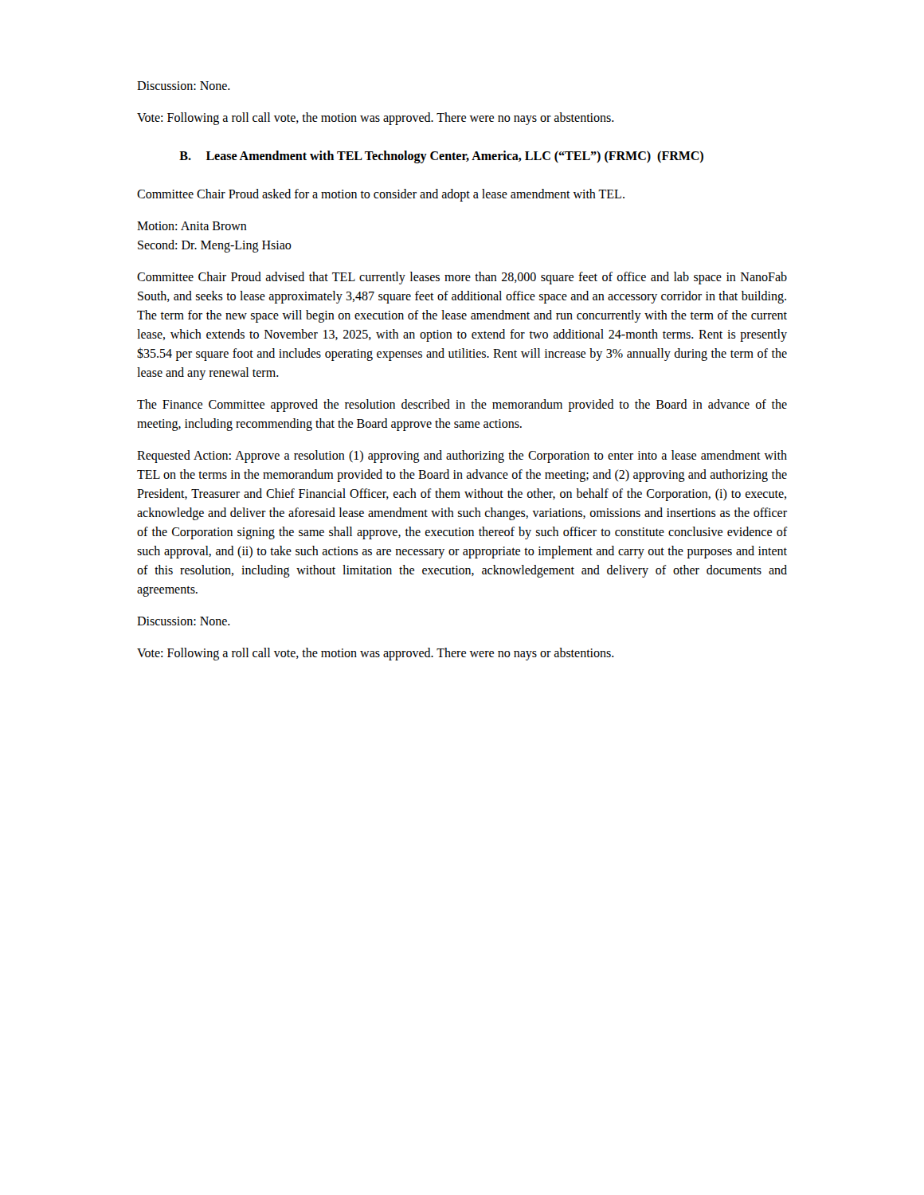Discussion: None.
Vote: Following a roll call vote, the motion was approved. There were no nays or abstentions.
Lease Amendment with TEL Technology Center, America, LLC (“TEL”) (FRMC) (FRMC)
Committee Chair Proud asked for a motion to consider and adopt a lease amendment with TEL.
Motion: Anita Brown
Second: Dr. Meng-Ling Hsiao
Committee Chair Proud advised that TEL currently leases more than 28,000 square feet of office and lab space in NanoFab South, and seeks to lease approximately 3,487 square feet of additional office space and an accessory corridor in that building. The term for the new space will begin on execution of the lease amendment and run concurrently with the term of the current lease, which extends to November 13, 2025, with an option to extend for two additional 24-month terms. Rent is presently $35.54 per square foot and includes operating expenses and utilities. Rent will increase by 3% annually during the term of the lease and any renewal term.
The Finance Committee approved the resolution described in the memorandum provided to the Board in advance of the meeting, including recommending that the Board approve the same actions.
Requested Action: Approve a resolution (1) approving and authorizing the Corporation to enter into a lease amendment with TEL on the terms in the memorandum provided to the Board in advance of the meeting; and (2) approving and authorizing the President, Treasurer and Chief Financial Officer, each of them without the other, on behalf of the Corporation, (i) to execute, acknowledge and deliver the aforesaid lease amendment with such changes, variations, omissions and insertions as the officer of the Corporation signing the same shall approve, the execution thereof by such officer to constitute conclusive evidence of such approval, and (ii) to take such actions as are necessary or appropriate to implement and carry out the purposes and intent of this resolution, including without limitation the execution, acknowledgement and delivery of other documents and agreements.
Discussion: None.
Vote: Following a roll call vote, the motion was approved. There were no nays or abstentions.